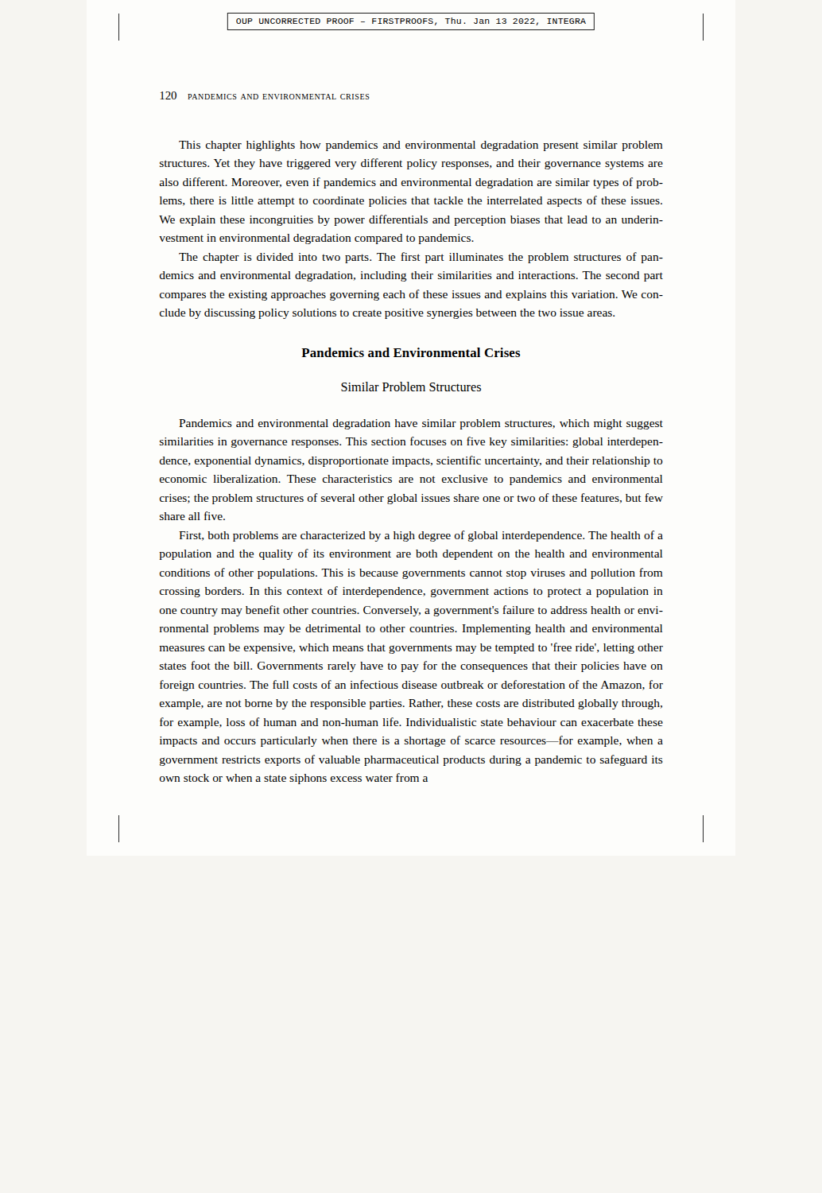OUP UNCORRECTED PROOF – FIRSTPROOFS, Thu. Jan 13 2022, INTEGRA
120pandemics and environmental crises
This chapter highlights how pandemics and environmental degradation present similar problem structures. Yet they have triggered very different policy responses, and their governance systems are also different. Moreover, even if pandemics and environmental degradation are similar types of problems, there is little attempt to coordinate policies that tackle the interrelated aspects of these issues. We explain these incongruities by power differentials and perception biases that lead to an underinvestment in environmental degradation compared to pandemics.
The chapter is divided into two parts. The first part illuminates the problem structures of pandemics and environmental degradation, including their similarities and interactions. The second part compares the existing approaches governing each of these issues and explains this variation. We conclude by discussing policy solutions to create positive synergies between the two issue areas.
Pandemics and Environmental Crises
Similar Problem Structures
Pandemics and environmental degradation have similar problem structures, which might suggest similarities in governance responses. This section focuses on five key similarities: global interdependence, exponential dynamics, disproportionate impacts, scientific uncertainty, and their relationship to economic liberalization. These characteristics are not exclusive to pandemics and environmental crises; the problem structures of several other global issues share one or two of these features, but few share all five.
First, both problems are characterized by a high degree of global interdependence. The health of a population and the quality of its environment are both dependent on the health and environmental conditions of other populations. This is because governments cannot stop viruses and pollution from crossing borders. In this context of interdependence, government actions to protect a population in one country may benefit other countries. Conversely, a government's failure to address health or environmental problems may be detrimental to other countries. Implementing health and environmental measures can be expensive, which means that governments may be tempted to 'free ride', letting other states foot the bill. Governments rarely have to pay for the consequences that their policies have on foreign countries. The full costs of an infectious disease outbreak or deforestation of the Amazon, for example, are not borne by the responsible parties. Rather, these costs are distributed globally through, for example, loss of human and non-human life. Individualistic state behaviour can exacerbate these impacts and occurs particularly when there is a shortage of scarce resources—for example, when a government restricts exports of valuable pharmaceutical products during a pandemic to safeguard its own stock or when a state siphons excess water from a